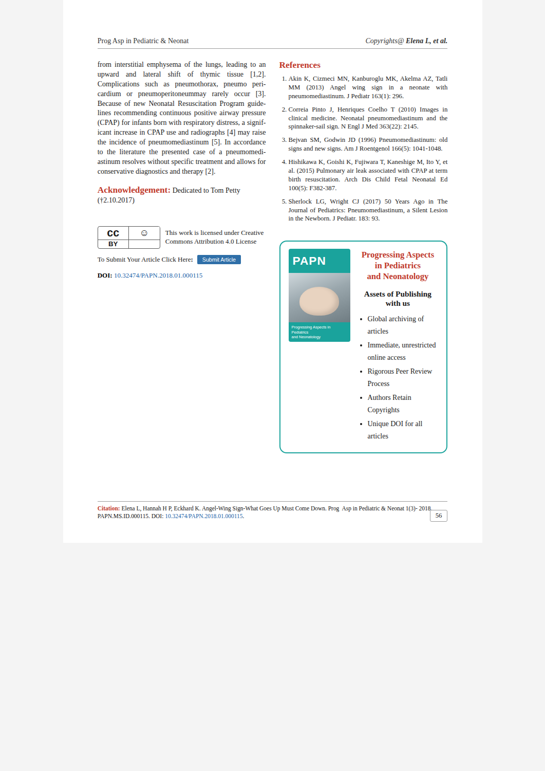Prog Asp in Pediatric & Neonat
Copyrights@ Elena L, et al.
from interstitial emphysema of the lungs, leading to an upward and lateral shift of thymic tissue [1,2]. Complications such as pneumothorax, pneumo pericardium or pneumoperitoneummay rarely occur [3]. Because of new Neonatal Resuscitation Program guidelines recommending continuous positive airway pressure (CPAP) for infants born with respiratory distress, a significant increase in CPAP use and radiographs [4] may raise the incidence of pneumomediastinum [5]. In accordance to the literature the presented case of a pneumomediastinum resolves without specific treatment and allows for conservative diagnostics and therapy [2].
Acknowledgement: Dedicated to Tom Petty (†2.10.2017)
cc
☺
BY
This work is licensed under Creative Commons Attribution 4.0 License
To Submit Your Article Click Here: Submit Article
DOI: 10.32474/PAPN.2018.01.000115
References
Akin K, Cizmeci MN, Kanburoglu MK, Akelma AZ, Tatli MM (2013) Angel wing sign in a neonate with pneumomediastinum. J Pediatr 163(1): 296.
Correia Pinto J, Henriques Coelho T (2010) Images in clinical medicine. Neonatal pneumomediastinum and the spinnaker-sail sign. N Engl J Med 363(22): 2145.
Bejvan SM, Godwin JD (1996) Pneumomediastinum: old signs and new signs. Am J Roentgenol 166(5): 1041-1048.
Hishikawa K, Goishi K, Fujiwara T, Kaneshige M, Ito Y, et al. (2015) Pulmonary air leak associated with CPAP at term birth resuscitation. Arch Dis Child Fetal Neonatal Ed 100(5): F382-387.
Sherlock LG, Wright CJ (2017) 50 Years Ago in The Journal of Pediatrics: Pneumomediastinum, a Silent Lesion in the Newborn. J Pediatr. 183: 93.
PAPN
Progressing Aspects in Pediatrics
and Neonatology
Progressing Aspects in Pediatrics
and Neonatology
Assets of Publishing with us
Global archiving of articles
Immediate, unrestricted online access
Rigorous Peer Review Process
Authors Retain Copyrights
Unique DOI for all articles
Citation: Elena L, Hannah H P, Eckhard K. Angel-Wing Sign-What Goes Up Must Come Down. Prog Asp in Pediatric & Neonat 1(3)- 2018. PAPN.MS.ID.000115. DOI: 10.32474/PAPN.2018.01.000115. 56